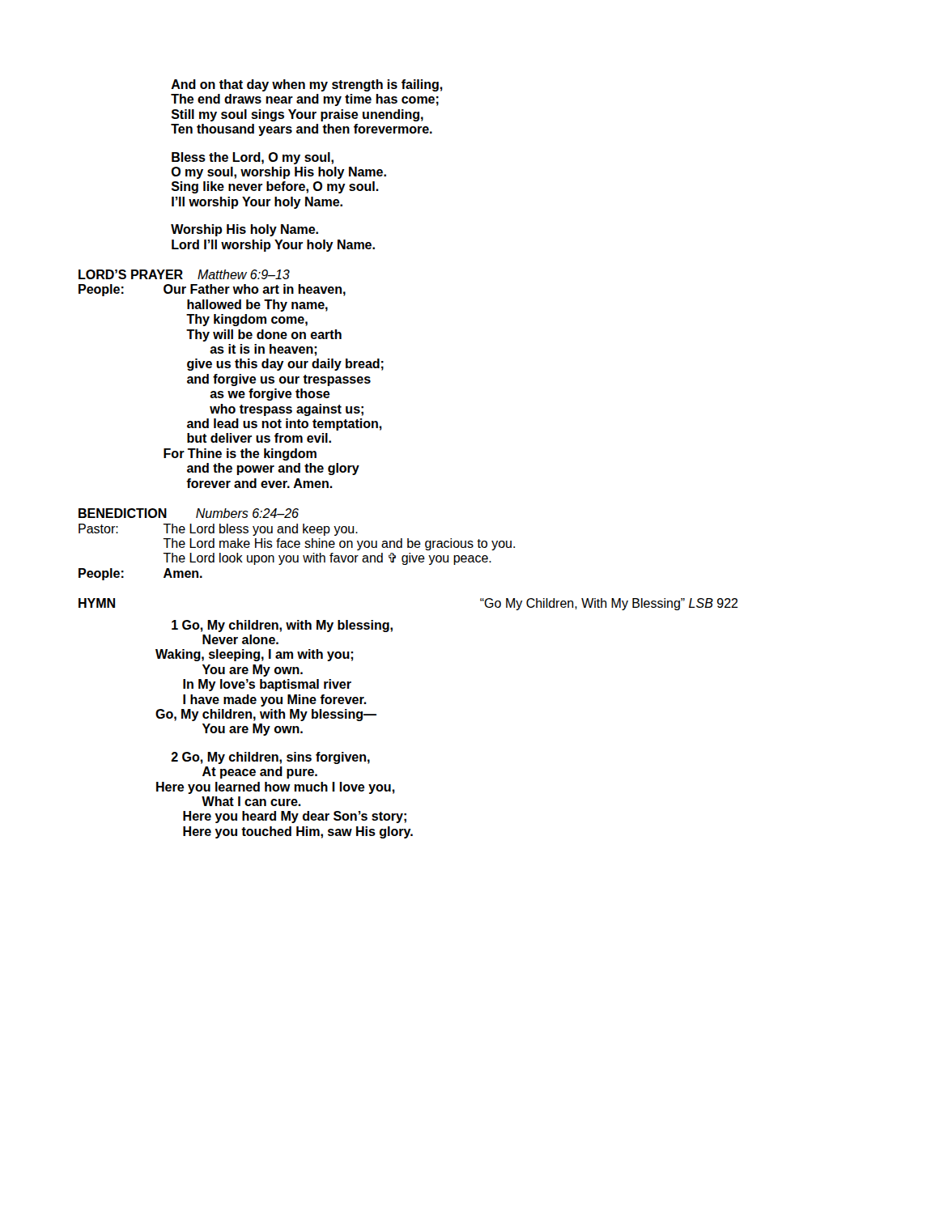And on that day when my strength is failing,
The end draws near and my time has come;
Still my soul sings Your praise unending,
Ten thousand years and then forevermore.
Bless the Lord, O my soul,
O my soul, worship His holy Name.
Sing like never before, O my soul.
I’ll worship Your holy Name.
Worship His holy Name.
Lord I’ll worship Your holy Name.
LORD’S PRAYER Matthew 6:9–13
| People: | Our Father who art in heaven, hallowed be Thy name, Thy kingdom come, Thy will be done on earth as it is in heaven; give us this day our daily bread; and forgive us our trespasses as we forgive those who trespass against us; and lead us not into temptation, but deliver us from evil. For Thine is the kingdom and the power and the glory forever and ever. Amen. |
BENEDICTION Numbers 6:24–26
| Pastor: | The Lord bless you and keep you. The Lord make His face shine on you and be gracious to you. The Lord look upon you with favor and ✞ give you peace. |
| People: | Amen. |
HYMN “Go My Children, With My Blessing” LSB 922
1 Go, My children, with My blessing,
Never alone.
Waking, sleeping, I am with you;
You are My own.
In My love’s baptismal river
I have made you Mine forever.
Go, My children, with My blessing—
You are My own.
2 Go, My children, sins forgiven,
At peace and pure.
Here you learned how much I love you,
What I can cure.
Here you heard My dear Son’s story;
Here you touched Him, saw His glory.